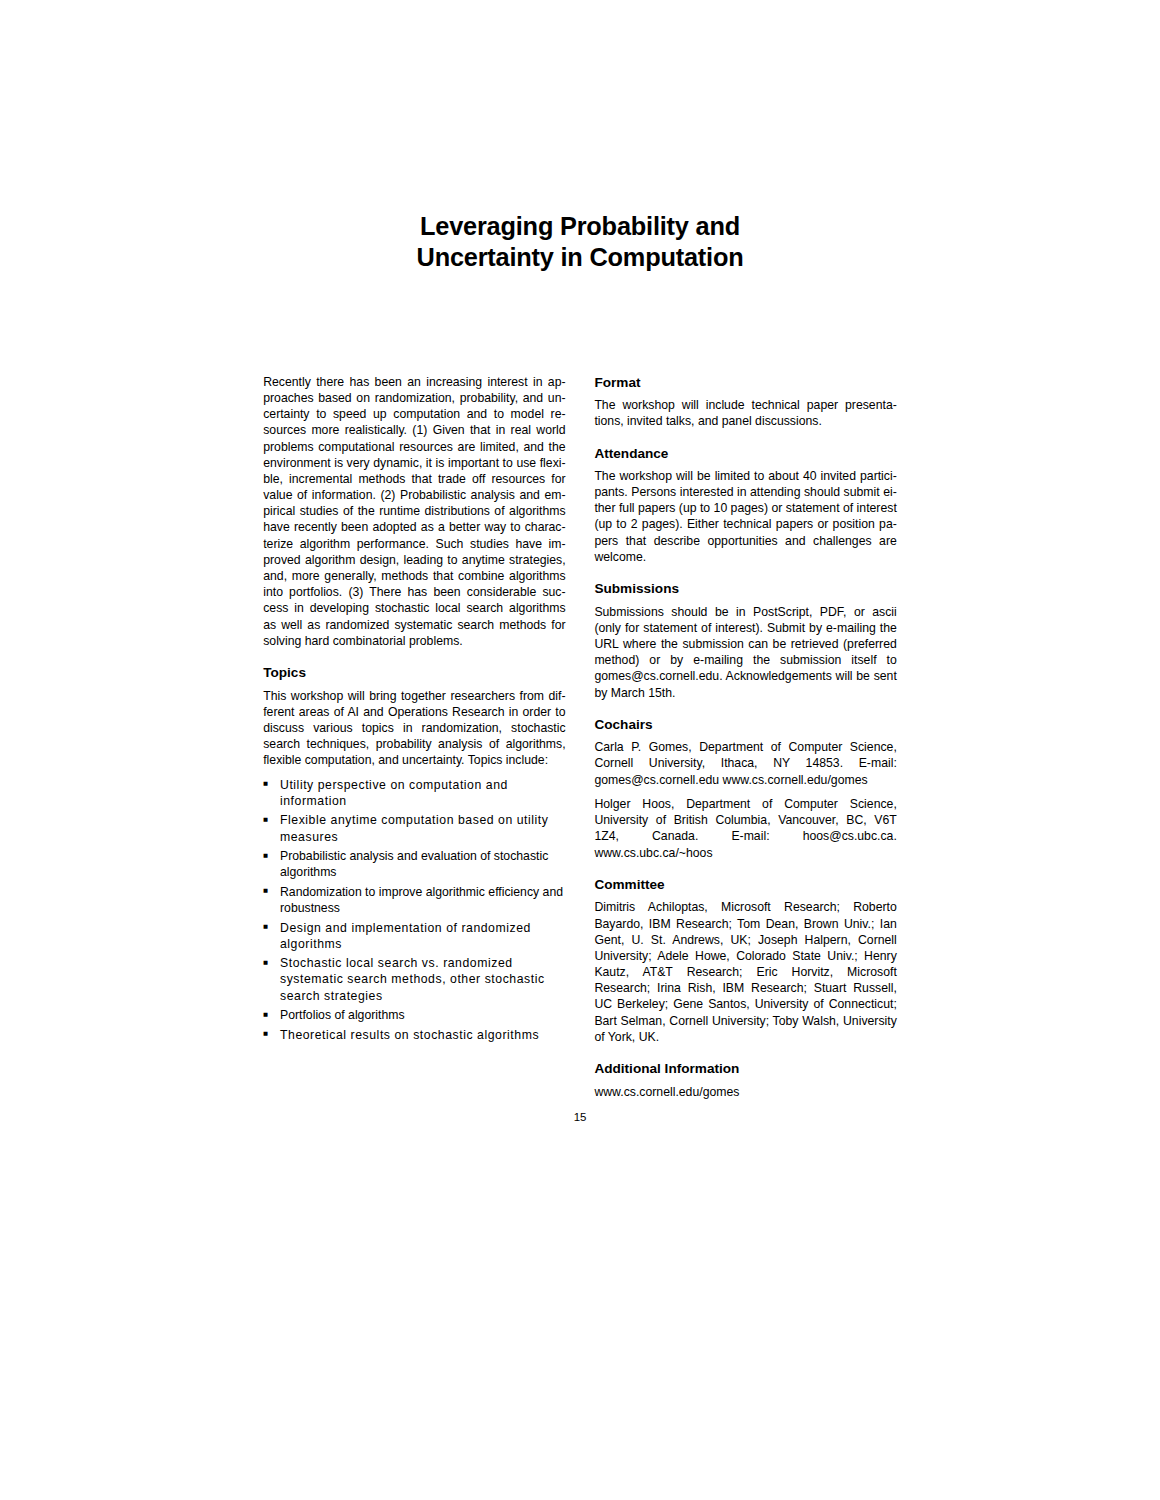Leveraging Probability and
Uncertainty in Computation
Recently there has been an increasing interest in approaches based on randomization, probability, and uncertainty to speed up computation and to model resources more realistically. (1) Given that in real world problems computational resources are limited, and the environment is very dynamic, it is important to use flexible, incremental methods that trade off resources for value of information. (2) Probabilistic analysis and empirical studies of the runtime distributions of algorithms have recently been adopted as a better way to characterize algorithm performance. Such studies have improved algorithm design, leading to anytime strategies, and, more generally, methods that combine algorithms into portfolios. (3) There has been considerable success in developing stochastic local search algorithms as well as randomized systematic search methods for solving hard combinatorial problems.
Topics
This workshop will bring together researchers from different areas of AI and Operations Research in order to discuss various topics in randomization, stochastic search techniques, probability analysis of algorithms, flexible computation, and uncertainty. Topics include:
Utility perspective on computation and information
Flexible anytime computation based on utility measures
Probabilistic analysis and evaluation of stochastic algorithms
Randomization to improve algorithmic efficiency and robustness
Design and implementation of randomized algorithms
Stochastic local search vs. randomized systematic search methods, other stochastic search strategies
Portfolios of algorithms
Theoretical results on stochastic algorithms
Format
The workshop will include technical paper presentations, invited talks, and panel discussions.
Attendance
The workshop will be limited to about 40 invited participants. Persons interested in attending should submit either full papers (up to 10 pages) or statement of interest (up to 2 pages). Either technical papers or position papers that describe opportunities and challenges are welcome.
Submissions
Submissions should be in PostScript, PDF, or ascii (only for statement of interest). Submit by e-mailing the URL where the submission can be retrieved (preferred method) or by e-mailing the submission itself to gomes@cs.cornell.edu. Acknowledgements will be sent by March 15th.
Cochairs
Carla P. Gomes, Department of Computer Science, Cornell University, Ithaca, NY 14853. E-mail: gomes@cs.cornell.edu www.cs.cornell.edu/gomes
Holger Hoos, Department of Computer Science, University of British Columbia, Vancouver, BC, V6T 1Z4, Canada. E-mail: hoos@cs.ubc.ca. www.cs.ubc.ca/~hoos
Committee
Dimitris Achiloptas, Microsoft Research; Roberto Bayardo, IBM Research; Tom Dean, Brown Univ.; Ian Gent, U. St. Andrews, UK; Joseph Halpern, Cornell University; Adele Howe, Colorado State Univ.; Henry Kautz, AT&T Research; Eric Horvitz, Microsoft Research; Irina Rish, IBM Research; Stuart Russell, UC Berkeley; Gene Santos, University of Connecticut; Bart Selman, Cornell University; Toby Walsh, University of York, UK.
Additional Information
www.cs.cornell.edu/gomes
15